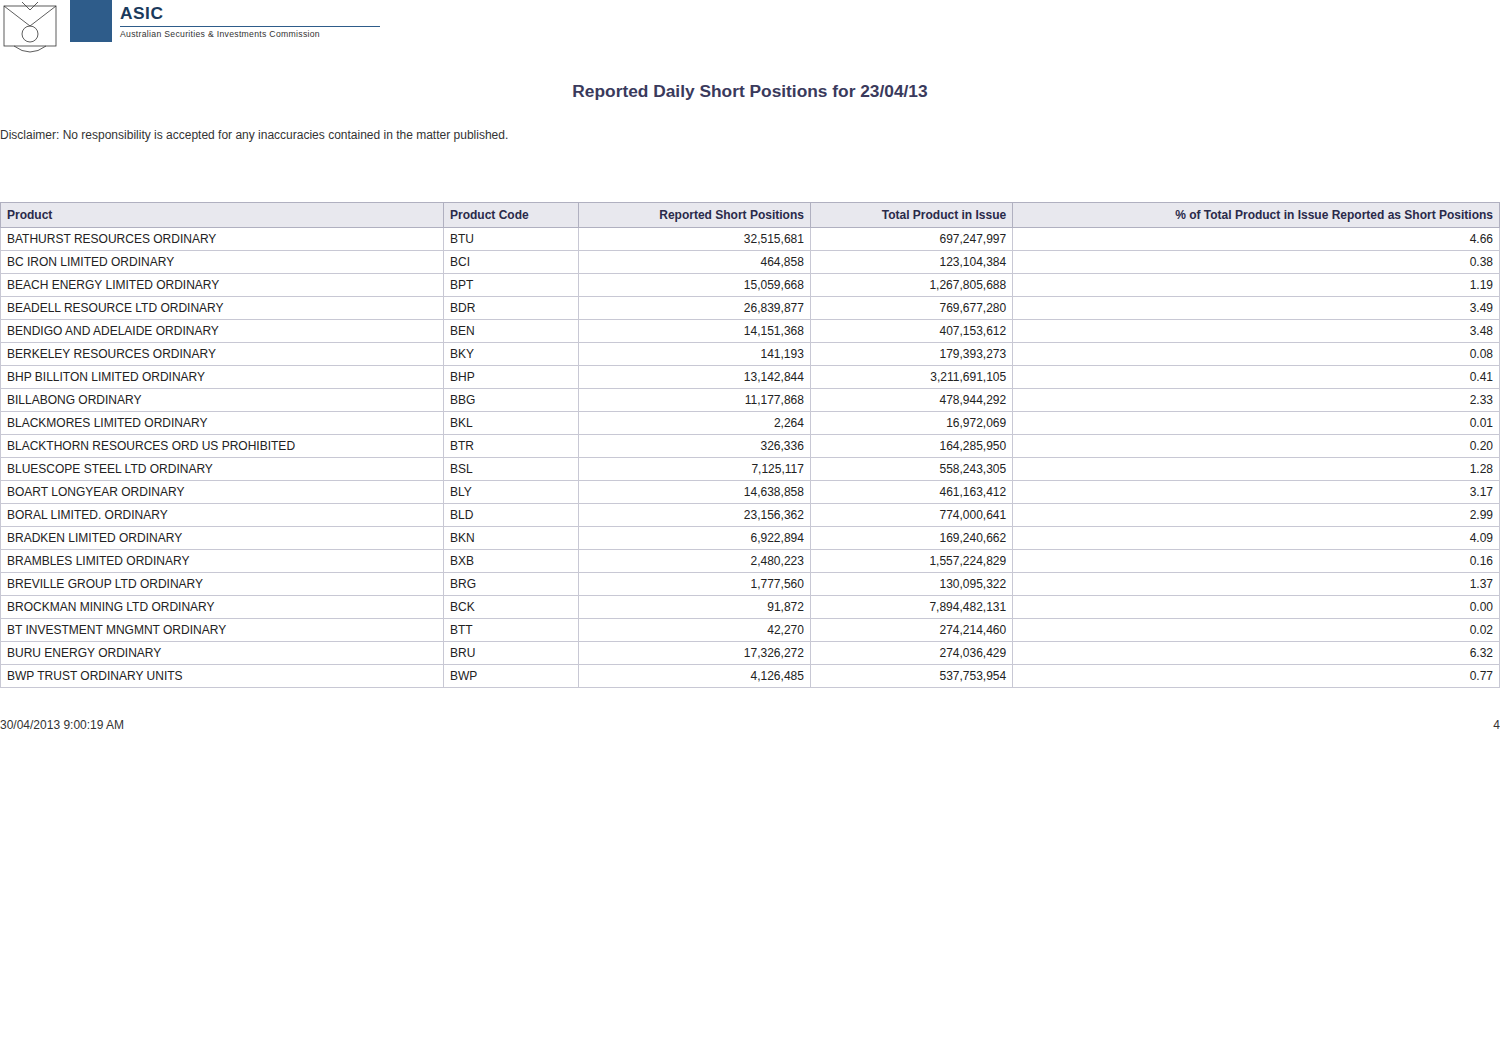ASIC
Australian Securities & Investments Commission
Reported Daily Short Positions for 23/04/13
Disclaimer: No responsibility is accepted for any inaccuracies contained in the matter published.
| Product | Product Code | Reported Short Positions | Total Product in Issue | % of Total Product in Issue Reported as Short Positions |
| --- | --- | --- | --- | --- |
| BATHURST RESOURCES ORDINARY | BTU | 32,515,681 | 697,247,997 | 4.66 |
| BC IRON LIMITED ORDINARY | BCI | 464,858 | 123,104,384 | 0.38 |
| BEACH ENERGY LIMITED ORDINARY | BPT | 15,059,668 | 1,267,805,688 | 1.19 |
| BEADELL RESOURCE LTD ORDINARY | BDR | 26,839,877 | 769,677,280 | 3.49 |
| BENDIGO AND ADELAIDE ORDINARY | BEN | 14,151,368 | 407,153,612 | 3.48 |
| BERKELEY RESOURCES ORDINARY | BKY | 141,193 | 179,393,273 | 0.08 |
| BHP BILLITON LIMITED ORDINARY | BHP | 13,142,844 | 3,211,691,105 | 0.41 |
| BILLABONG ORDINARY | BBG | 11,177,868 | 478,944,292 | 2.33 |
| BLACKMORES LIMITED ORDINARY | BKL | 2,264 | 16,972,069 | 0.01 |
| BLACKTHORN RESOURCES ORD US PROHIBITED | BTR | 326,336 | 164,285,950 | 0.20 |
| BLUESCOPE STEEL LTD ORDINARY | BSL | 7,125,117 | 558,243,305 | 1.28 |
| BOART LONGYEAR ORDINARY | BLY | 14,638,858 | 461,163,412 | 3.17 |
| BORAL LIMITED. ORDINARY | BLD | 23,156,362 | 774,000,641 | 2.99 |
| BRADKEN LIMITED ORDINARY | BKN | 6,922,894 | 169,240,662 | 4.09 |
| BRAMBLES LIMITED ORDINARY | BXB | 2,480,223 | 1,557,224,829 | 0.16 |
| BREVILLE GROUP LTD ORDINARY | BRG | 1,777,560 | 130,095,322 | 1.37 |
| BROCKMAN MINING LTD ORDINARY | BCK | 91,872 | 7,894,482,131 | 0.00 |
| BT INVESTMENT MNGMNT ORDINARY | BTT | 42,270 | 274,214,460 | 0.02 |
| BURU ENERGY ORDINARY | BRU | 17,326,272 | 274,036,429 | 6.32 |
| BWP TRUST ORDINARY UNITS | BWP | 4,126,485 | 537,753,954 | 0.77 |
30/04/2013 9:00:19 AM
4